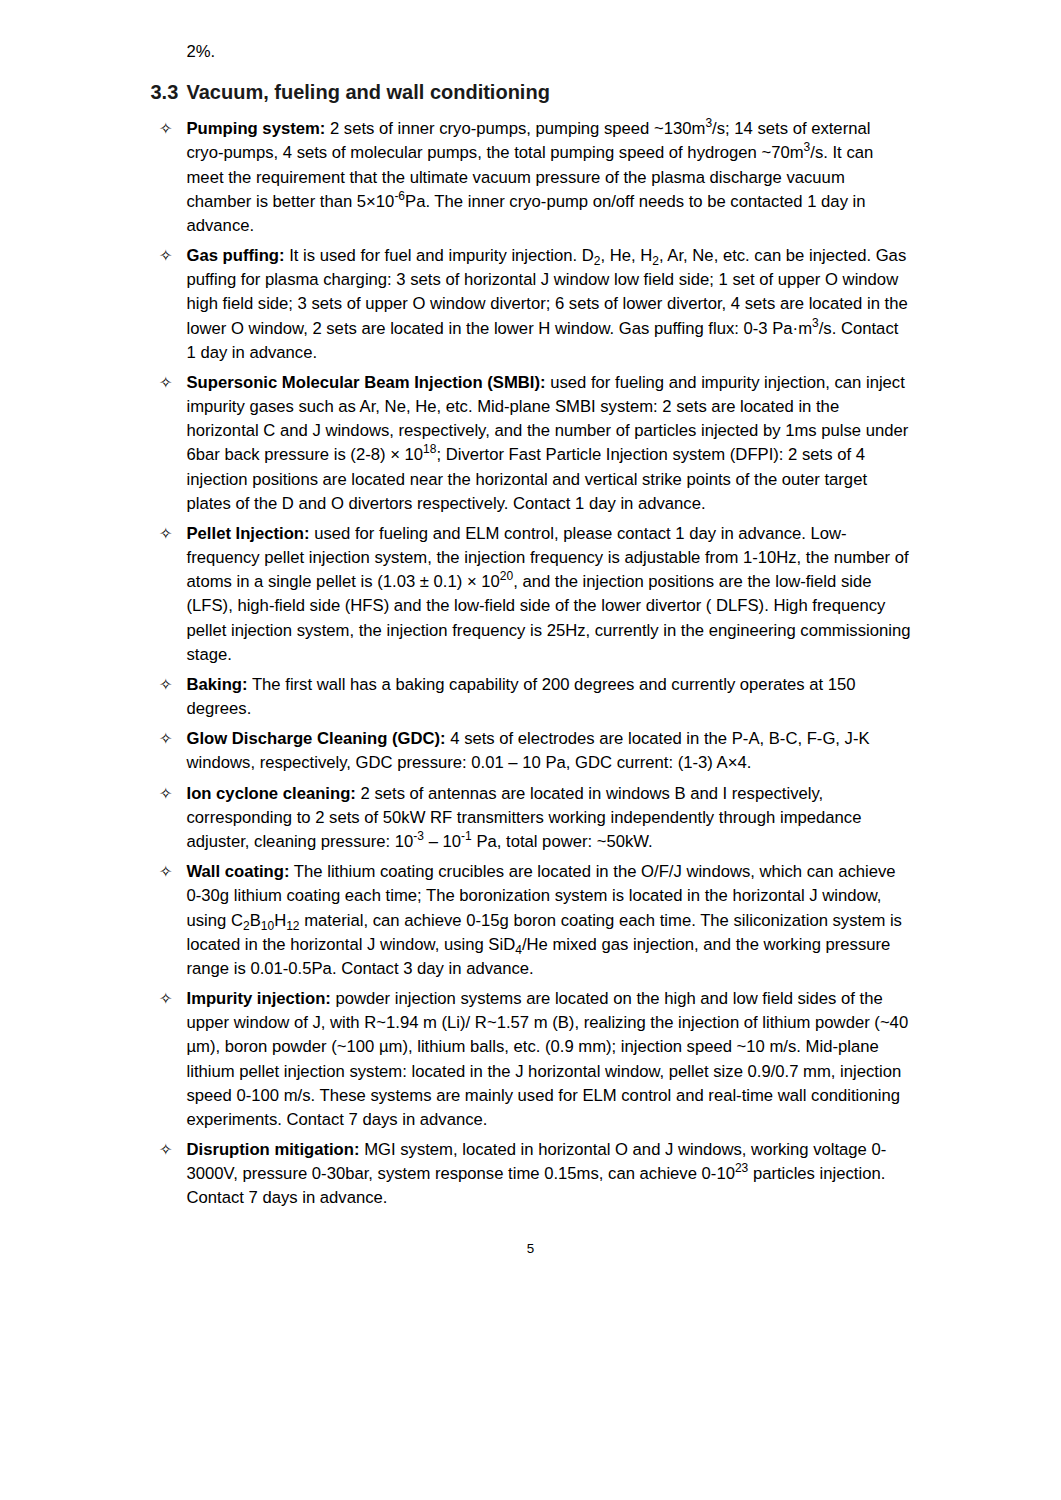2%.
3.3 Vacuum, fueling and wall conditioning
Pumping system: 2 sets of inner cryo-pumps, pumping speed ~130m3/s; 14 sets of external cryo-pumps, 4 sets of molecular pumps, the total pumping speed of hydrogen ~70m3/s. It can meet the requirement that the ultimate vacuum pressure of the plasma discharge vacuum chamber is better than 5×10-6Pa. The inner cryo-pump on/off needs to be contacted 1 day in advance.
Gas puffing: It is used for fuel and impurity injection. D2, He, H2, Ar, Ne, etc. can be injected. Gas puffing for plasma charging: 3 sets of horizontal J window low field side; 1 set of upper O window high field side; 3 sets of upper O window divertor; 6 sets of lower divertor, 4 sets are located in the lower O window, 2 sets are located in the lower H window. Gas puffing flux: 0-3 Pa·m3/s. Contact 1 day in advance.
Supersonic Molecular Beam Injection (SMBI): used for fueling and impurity injection, can inject impurity gases such as Ar, Ne, He, etc. Mid-plane SMBI system: 2 sets are located in the horizontal C and J windows, respectively, and the number of particles injected by 1ms pulse under 6bar back pressure is (2-8) × 1018; Divertor Fast Particle Injection system (DFPI): 2 sets of 4 injection positions are located near the horizontal and vertical strike points of the outer target plates of the D and O divertors respectively. Contact 1 day in advance.
Pellet Injection: used for fueling and ELM control, please contact 1 day in advance. Low-frequency pellet injection system, the injection frequency is adjustable from 1-10Hz, the number of atoms in a single pellet is (1.03 ± 0.1) × 1020, and the injection positions are the low-field side (LFS), high-field side (HFS) and the low-field side of the lower divertor ( DLFS). High frequency pellet injection system, the injection frequency is 25Hz, currently in the engineering commissioning stage.
Baking: The first wall has a baking capability of 200 degrees and currently operates at 150 degrees.
Glow Discharge Cleaning (GDC): 4 sets of electrodes are located in the P-A, B-C, F-G, J-K windows, respectively, GDC pressure: 0.01 – 10 Pa, GDC current: (1-3) A×4.
Ion cyclone cleaning: 2 sets of antennas are located in windows B and I respectively, corresponding to 2 sets of 50kW RF transmitters working independently through impedance adjuster, cleaning pressure: 10-3 – 10-1 Pa, total power: ~50kW.
Wall coating: The lithium coating crucibles are located in the O/F/J windows, which can achieve 0-30g lithium coating each time; The boronization system is located in the horizontal J window, using C2B10H12 material, can achieve 0-15g boron coating each time. The siliconization system is located in the horizontal J window, using SiD4/He mixed gas injection, and the working pressure range is 0.01-0.5Pa. Contact 3 day in advance.
Impurity injection: powder injection systems are located on the high and low field sides of the upper window of J, with R~1.94 m (Li)/ R~1.57 m (B), realizing the injection of lithium powder (~40 µm), boron powder (~100 µm), lithium balls, etc. (0.9 mm); injection speed ~10 m/s. Mid-plane lithium pellet injection system: located in the J horizontal window, pellet size 0.9/0.7 mm, injection speed 0-100 m/s. These systems are mainly used for ELM control and real-time wall conditioning experiments. Contact 7 days in advance.
Disruption mitigation: MGI system, located in horizontal O and J windows, working voltage 0-3000V, pressure 0-30bar, system response time 0.15ms, can achieve 0-1023 particles injection. Contact 7 days in advance.
5